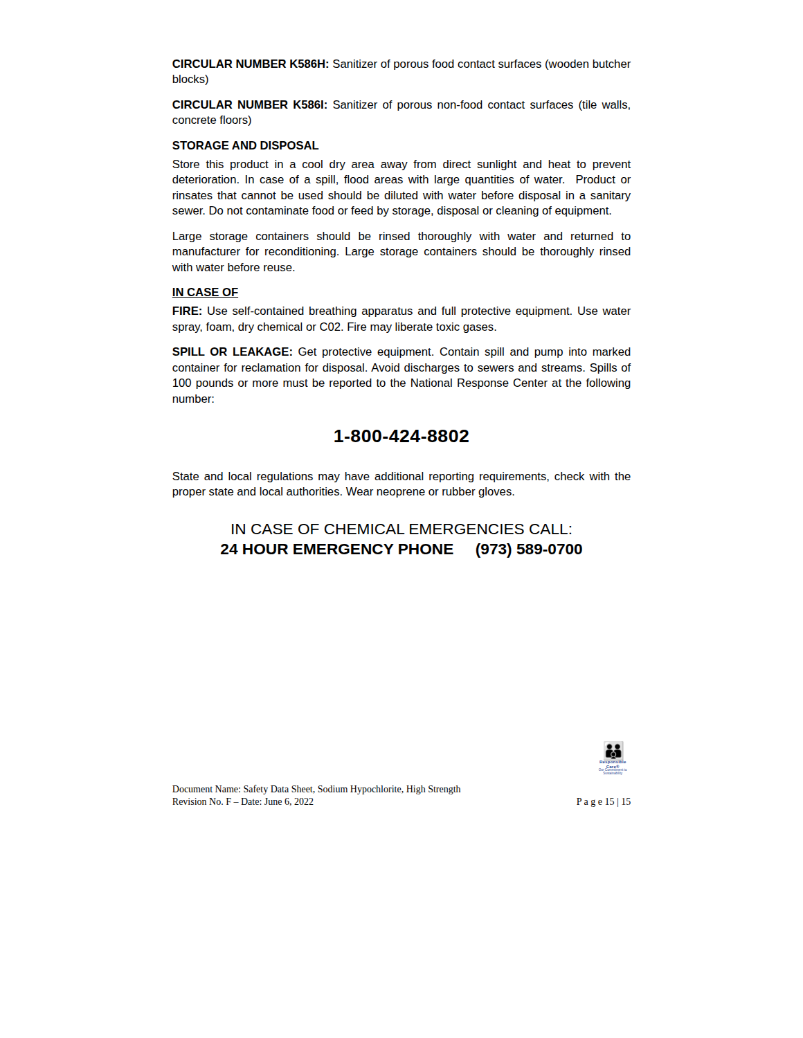CIRCULAR NUMBER K586H: Sanitizer of porous food contact surfaces (wooden butcher blocks)
CIRCULAR NUMBER K586I: Sanitizer of porous non-food contact surfaces (tile walls, concrete floors)
STORAGE AND DISPOSAL
Store this product in a cool dry area away from direct sunlight and heat to prevent deterioration. In case of a spill, flood areas with large quantities of water. Product or rinsates that cannot be used should be diluted with water before disposal in a sanitary sewer. Do not contaminate food or feed by storage, disposal or cleaning of equipment.
Large storage containers should be rinsed thoroughly with water and returned to manufacturer for reconditioning. Large storage containers should be thoroughly rinsed with water before reuse.
IN CASE OF
FIRE: Use self-contained breathing apparatus and full protective equipment. Use water spray, foam, dry chemical or C02. Fire may liberate toxic gases.
SPILL OR LEAKAGE: Get protective equipment. Contain spill and pump into marked container for reclamation for disposal. Avoid discharges to sewers and streams. Spills of 100 pounds or more must be reported to the National Response Center at the following number:
1-800-424-8802
State and local regulations may have additional reporting requirements, check with the proper state and local authorities. Wear neoprene or rubber gloves.
IN CASE OF CHEMICAL EMERGENCIES CALL:
24 HOUR EMERGENCY PHONE (973) 589-0700
👪
Responsible Care®
Our Commitment to Sustainability
Document Name: Safety Data Sheet, Sodium Hypochlorite, High Strength
Revision No. F – Date: June 6, 2022
P a g e 15 | 15